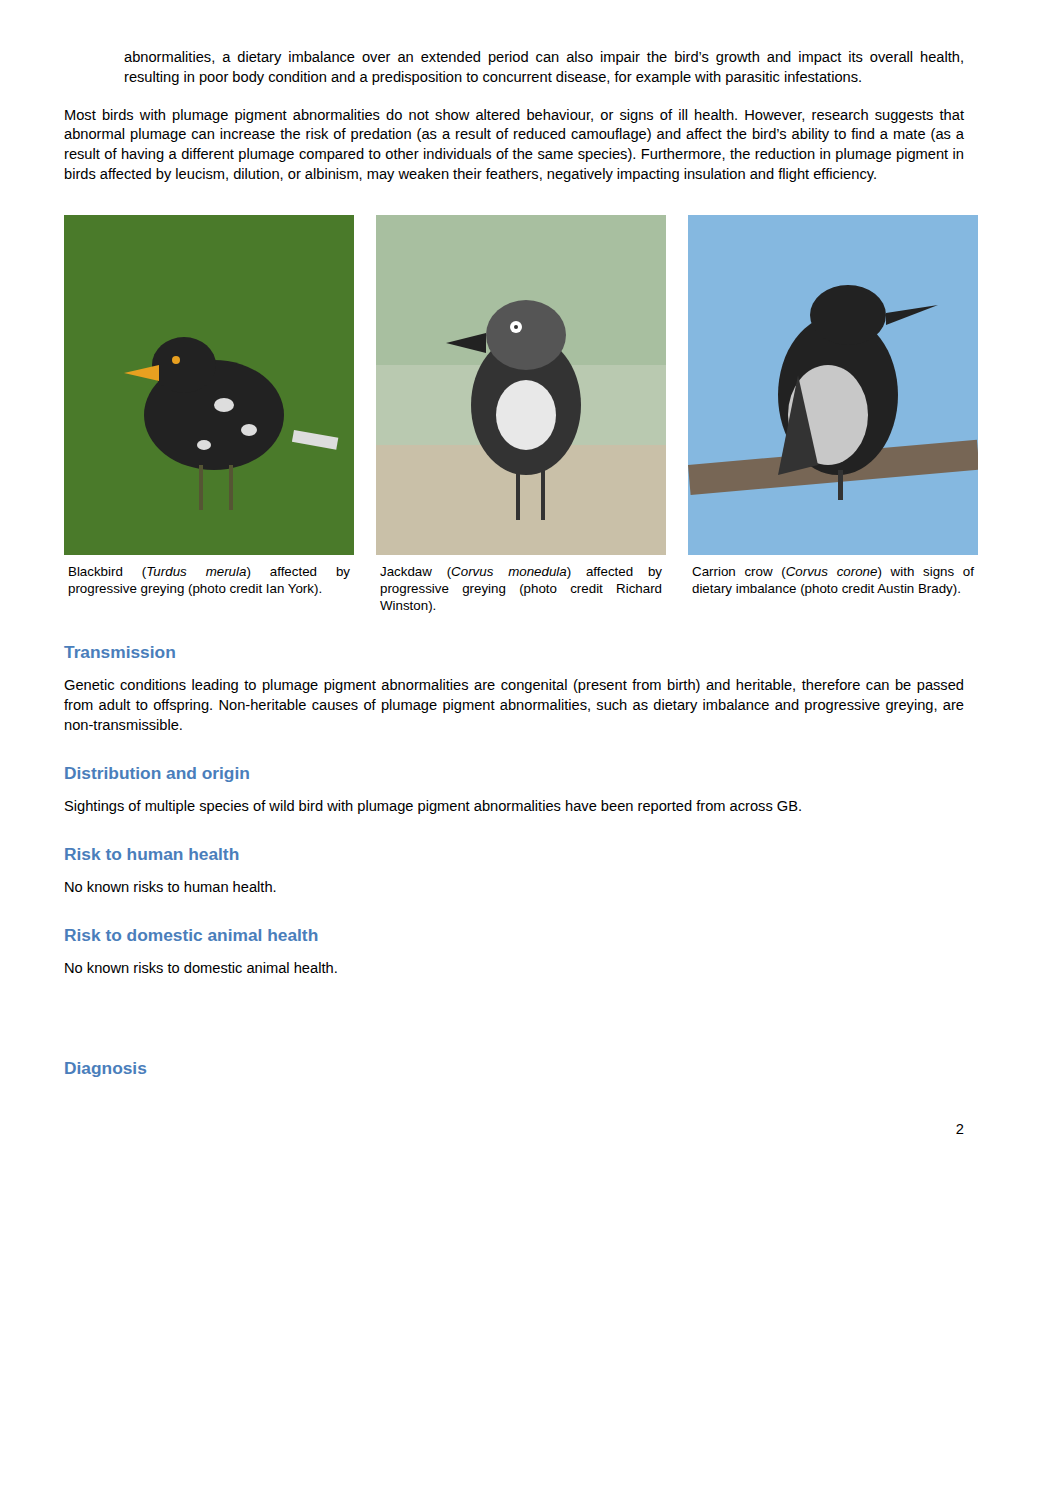abnormalities, a dietary imbalance over an extended period can also impair the bird’s growth and impact its overall health, resulting in poor body condition and a predisposition to concurrent disease, for example with parasitic infestations.
Most birds with plumage pigment abnormalities do not show altered behaviour, or signs of ill health. However, research suggests that abnormal plumage can increase the risk of predation (as a result of reduced camouflage) and affect the bird’s ability to find a mate (as a result of having a different plumage compared to other individuals of the same species). Furthermore, the reduction in plumage pigment in birds affected by leucism, dilution, or albinism, may weaken their feathers, negatively impacting insulation and flight efficiency.
Blackbird (Turdus merula) affected by progressive greying (photo credit Ian York).
Jackdaw (Corvus monedula) affected by progressive greying (photo credit Richard Winston).
Carrion crow (Corvus corone) with signs of dietary imbalance (photo credit Austin Brady).
Transmission
Genetic conditions leading to plumage pigment abnormalities are congenital (present from birth) and heritable, therefore can be passed from adult to offspring. Non-heritable causes of plumage pigment abnormalities, such as dietary imbalance and progressive greying, are non-transmissible.
Distribution and origin
Sightings of multiple species of wild bird with plumage pigment abnormalities have been reported from across GB.
Risk to human health
No known risks to human health.
Risk to domestic animal health
No known risks to domestic animal health.
Diagnosis
2